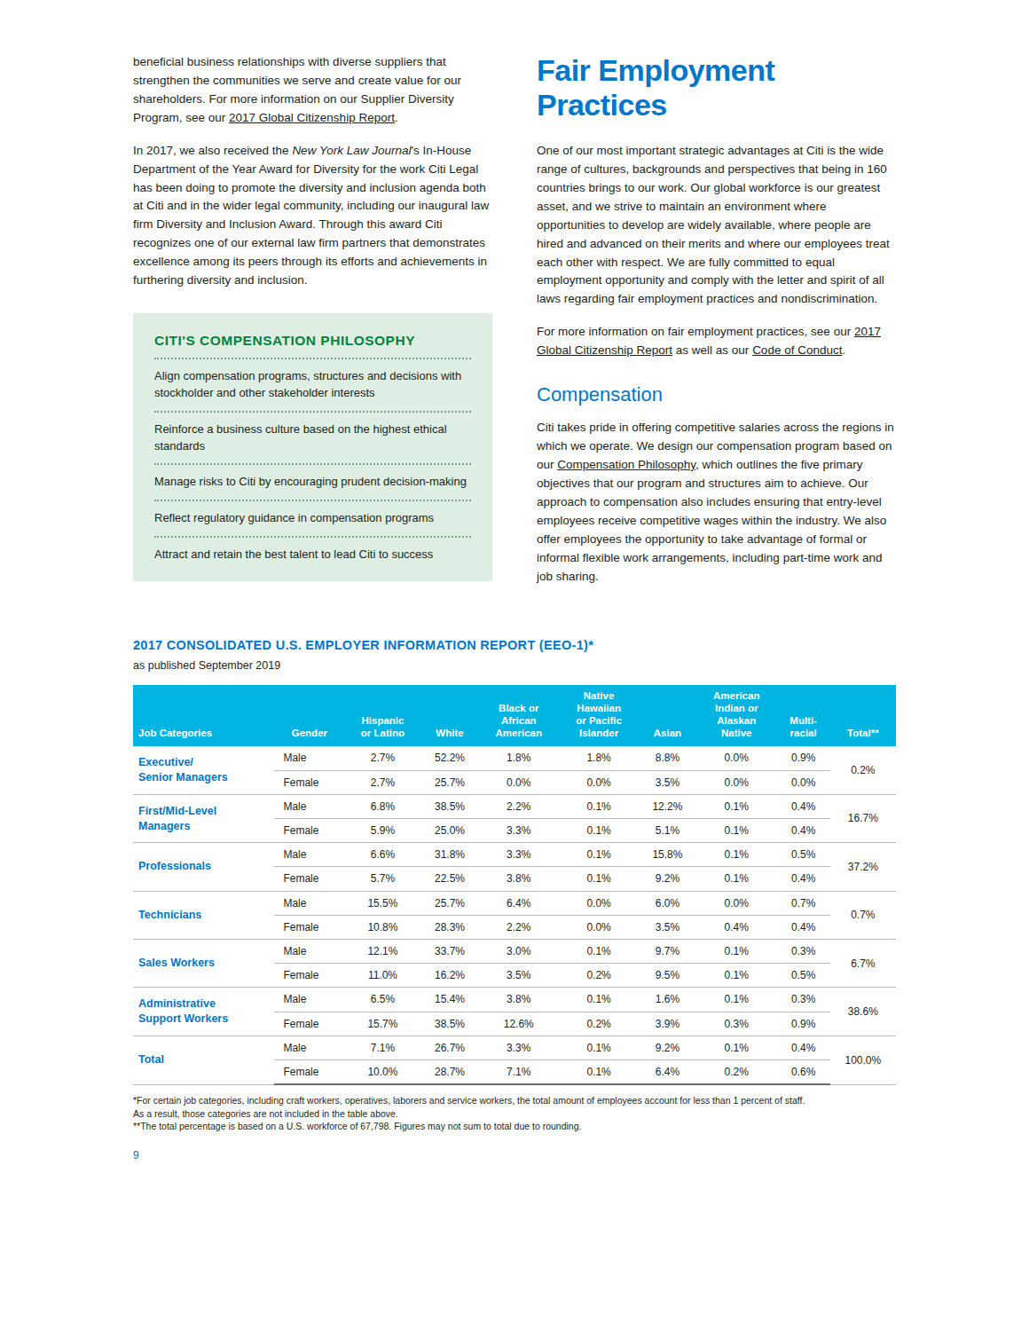beneficial business relationships with diverse suppliers that strengthen the communities we serve and create value for our shareholders. For more information on our Supplier Diversity Program, see our 2017 Global Citizenship Report.
In 2017, we also received the New York Law Journal's In-House Department of the Year Award for Diversity for the work Citi Legal has been doing to promote the diversity and inclusion agenda both at Citi and in the wider legal community, including our inaugural law firm Diversity and Inclusion Award. Through this award Citi recognizes one of our external law firm partners that demonstrates excellence among its peers through its efforts and achievements in furthering diversity and inclusion.
CITI'S COMPENSATION PHILOSOPHY
Align compensation programs, structures and decisions with stockholder and other stakeholder interests
Reinforce a business culture based on the highest ethical standards
Manage risks to Citi by encouraging prudent decision-making
Reflect regulatory guidance in compensation programs
Attract and retain the best talent to lead Citi to success
Fair Employment Practices
One of our most important strategic advantages at Citi is the wide range of cultures, backgrounds and perspectives that being in 160 countries brings to our work. Our global workforce is our greatest asset, and we strive to maintain an environment where opportunities to develop are widely available, where people are hired and advanced on their merits and where our employees treat each other with respect. We are fully committed to equal employment opportunity and comply with the letter and spirit of all laws regarding fair employment practices and nondiscrimination.
For more information on fair employment practices, see our 2017 Global Citizenship Report as well as our Code of Conduct.
Compensation
Citi takes pride in offering competitive salaries across the regions in which we operate. We design our compensation program based on our Compensation Philosophy, which outlines the five primary objectives that our program and structures aim to achieve. Our approach to compensation also includes ensuring that entry-level employees receive competitive wages within the industry. We also offer employees the opportunity to take advantage of formal or informal flexible work arrangements, including part-time work and job sharing.
2017 CONSOLIDATED U.S. EMPLOYER INFORMATION REPORT (EEO-1)*
as published September 2019
| Job Categories | Gender | Hispanic or Latino | White | Black or African American | Native Hawaiian or Pacific Islander | Asian | American Indian or Alaskan Native | Multi- racial | Total** |
| --- | --- | --- | --- | --- | --- | --- | --- | --- | --- |
| Executive/ Senior Managers | Male | 2.7% | 52.2% | 1.8% | 1.8% | 8.8% | 0.0% | 0.9% | 0.2% |
| Female | 2.7% | 25.7% | 0.0% | 0.0% | 3.5% | 0.0% | 0.0% |
| First/Mid-Level Managers | Male | 6.8% | 38.5% | 2.2% | 0.1% | 12.2% | 0.1% | 0.4% | 16.7% |
| Female | 5.9% | 25.0% | 3.3% | 0.1% | 5.1% | 0.1% | 0.4% |
| Professionals | Male | 6.6% | 31.8% | 3.3% | 0.1% | 15.8% | 0.1% | 0.5% | 37.2% |
| Female | 5.7% | 22.5% | 3.8% | 0.1% | 9.2% | 0.1% | 0.4% |
| Technicians | Male | 15.5% | 25.7% | 6.4% | 0.0% | 6.0% | 0.0% | 0.7% | 0.7% |
| Female | 10.8% | 28.3% | 2.2% | 0.0% | 3.5% | 0.4% | 0.4% |
| Sales Workers | Male | 12.1% | 33.7% | 3.0% | 0.1% | 9.7% | 0.1% | 0.3% | 6.7% |
| Female | 11.0% | 16.2% | 3.5% | 0.2% | 9.5% | 0.1% | 0.5% |
| Administrative Support Workers | Male | 6.5% | 15.4% | 3.8% | 0.1% | 1.6% | 0.1% | 0.3% | 38.6% |
| Female | 15.7% | 38.5% | 12.6% | 0.2% | 3.9% | 0.3% | 0.9% |
| Total | Male | 7.1% | 26.7% | 3.3% | 0.1% | 9.2% | 0.1% | 0.4% | 100.0% |
| Female | 10.0% | 28.7% | 7.1% | 0.1% | 6.4% | 0.2% | 0.6% |
*For certain job categories, including craft workers, operatives, laborers and service workers, the total amount of employees account for less than 1 percent of staff.
As a result, those categories are not included in the table above.
**The total percentage is based on a U.S. workforce of 67,798. Figures may not sum to total due to rounding.
9